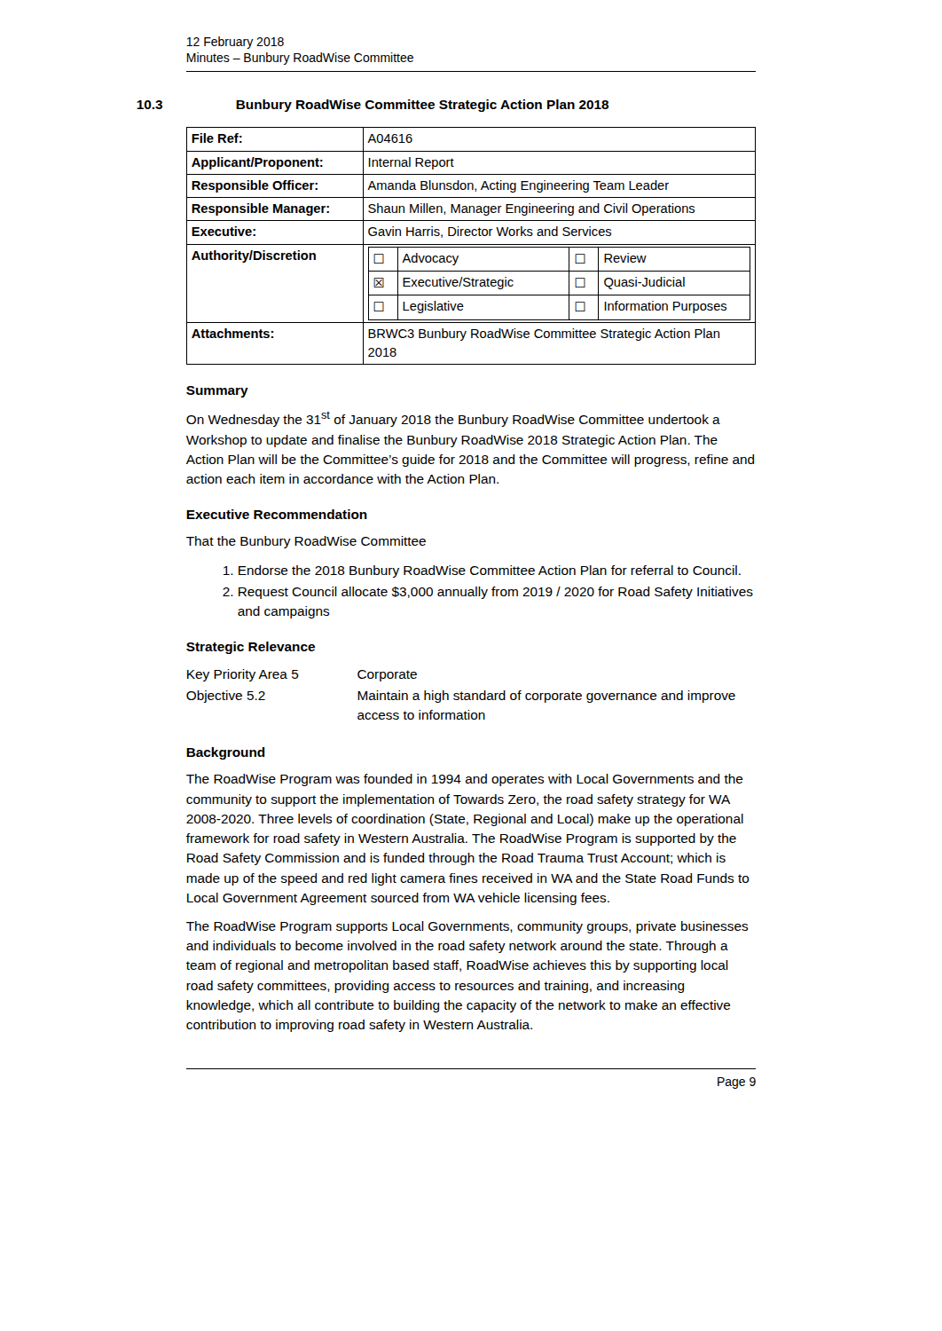12 February 2018
Minutes – Bunbury RoadWise Committee
10.3 Bunbury RoadWise Committee Strategic Action Plan 2018
| File Ref: | A04616 |
| Applicant/Proponent: | Internal Report |
| Responsible Officer: | Amanda Blunsdon, Acting Engineering Team Leader |
| Responsible Manager: | Shaun Millen, Manager Engineering and Civil Operations |
| Executive: | Gavin Harris, Director Works and Services |
| Authority/Discretion | / ☐ / Advocacy / ☐ / Review / / ☒ / Executive/Strategic / ☐ / Quasi-Judicial / / ☐ / Legislative / ☐ / Information Purposes / |
| Attachments: | BRWC3 Bunbury RoadWise Committee Strategic Action Plan 2018 |
Summary
On Wednesday the 31st of January 2018 the Bunbury RoadWise Committee undertook a Workshop to update and finalise the Bunbury RoadWise 2018 Strategic Action Plan. The Action Plan will be the Committee’s guide for 2018 and the Committee will progress, refine and action each item in accordance with the Action Plan.
Executive Recommendation
That the Bunbury RoadWise Committee
Endorse the 2018 Bunbury RoadWise Committee Action Plan for referral to Council.
Request Council allocate $3,000 annually from 2019 / 2020 for Road Safety Initiatives and campaigns
Strategic Relevance
| Key Priority Area 5 | Corporate |
| Objective 5.2 | Maintain a high standard of corporate governance and improve access to information |
Background
The RoadWise Program was founded in 1994 and operates with Local Governments and the community to support the implementation of Towards Zero, the road safety strategy for WA 2008-2020. Three levels of coordination (State, Regional and Local) make up the operational framework for road safety in Western Australia. The RoadWise Program is supported by the Road Safety Commission and is funded through the Road Trauma Trust Account; which is made up of the speed and red light camera fines received in WA and the State Road Funds to Local Government Agreement sourced from WA vehicle licensing fees.
The RoadWise Program supports Local Governments, community groups, private businesses and individuals to become involved in the road safety network around the state. Through a team of regional and metropolitan based staff, RoadWise achieves this by supporting local road safety committees, providing access to resources and training, and increasing knowledge, which all contribute to building the capacity of the network to make an effective contribution to improving road safety in Western Australia.
Page 9